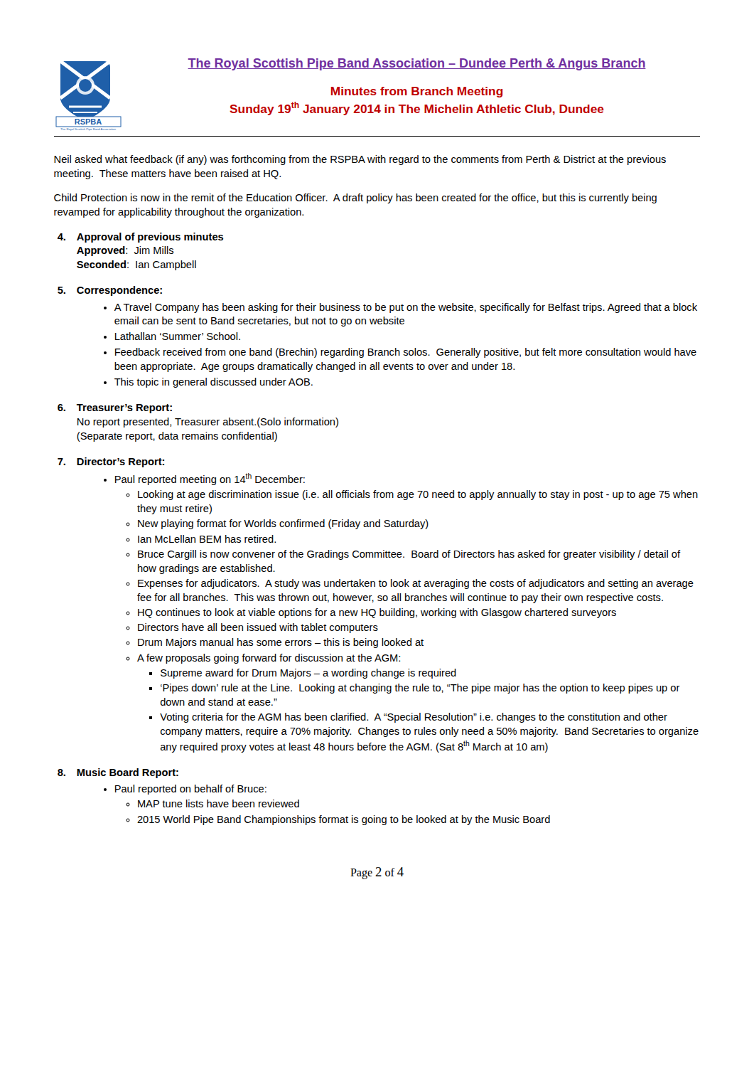| RSPBA The Royal Scottish Pipe Band Association | The Royal Scottish Pipe Band Association – Dundee Perth & Angus Branch Minutes from Branch Meeting Sunday 19 th January 2014 in The Michelin Athletic Club, Dundee |
Neil asked what feedback (if any) was forthcoming from the RSPBA with regard to the comments from Perth & District at the previous meeting. These matters have been raised at HQ.
Child Protection is now in the remit of the Education Officer. A draft policy has been created for the office, but this is currently being revamped for applicability throughout the organization.
4. Approval of previous minutes
Approved: Jim Mills
Seconded: Ian Campbell
5. Correspondence:
A Travel Company has been asking for their business to be put on the website, specifically for Belfast trips. Agreed that a block email can be sent to Band secretaries, but not to go on website
Lathallan ‘Summer’ School.
Feedback received from one band (Brechin) regarding Branch solos. Generally positive, but felt more consultation would have been appropriate. Age groups dramatically changed in all events to over and under 18.
This topic in general discussed under AOB.
6. Treasurer’s Report:
No report presented, Treasurer absent.(Solo information)
(Separate report, data remains confidential)
7. Director’s Report:
Paul reported meeting on 14th December:
Looking at age discrimination issue (i.e. all officials from age 70 need to apply annually to stay in post - up to age 75 when they must retire)
New playing format for Worlds confirmed (Friday and Saturday)
Ian McLellan BEM has retired.
Bruce Cargill is now convener of the Gradings Committee. Board of Directors has asked for greater visibility / detail of how gradings are established.
Expenses for adjudicators. A study was undertaken to look at averaging the costs of adjudicators and setting an average fee for all branches. This was thrown out, however, so all branches will continue to pay their own respective costs.
HQ continues to look at viable options for a new HQ building, working with Glasgow chartered surveyors
Directors have all been issued with tablet computers
Drum Majors manual has some errors – this is being looked at
A few proposals going forward for discussion at the AGM:
Supreme award for Drum Majors – a wording change is required
‘Pipes down’ rule at the Line. Looking at changing the rule to, “The pipe major has the option to keep pipes up or down and stand at ease.”
Voting criteria for the AGM has been clarified. A “Special Resolution” i.e. changes to the constitution and other company matters, require a 70% majority. Changes to rules only need a 50% majority. Band Secretaries to organize any required proxy votes at least 48 hours before the AGM. (Sat 8th March at 10 am)
8. Music Board Report:
Paul reported on behalf of Bruce:
MAP tune lists have been reviewed
2015 World Pipe Band Championships format is going to be looked at by the Music Board
Page 2 of 4